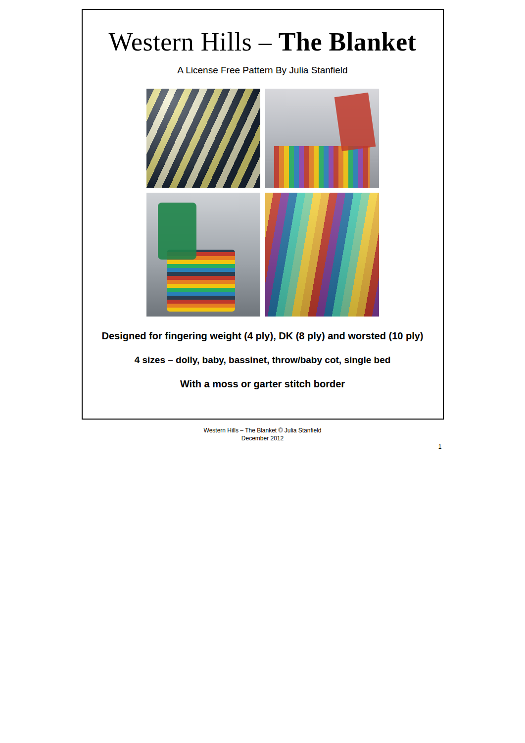Western Hills – The Blanket
A License Free Pattern By Julia Stanfield
Designed for fingering weight (4 ply), DK (8 ply) and worsted (10 ply)
4 sizes – dolly, baby, bassinet, throw/baby cot, single bed
With a moss or garter stitch border
Western Hills – The Blanket © Julia Stanfield
December 2012
1